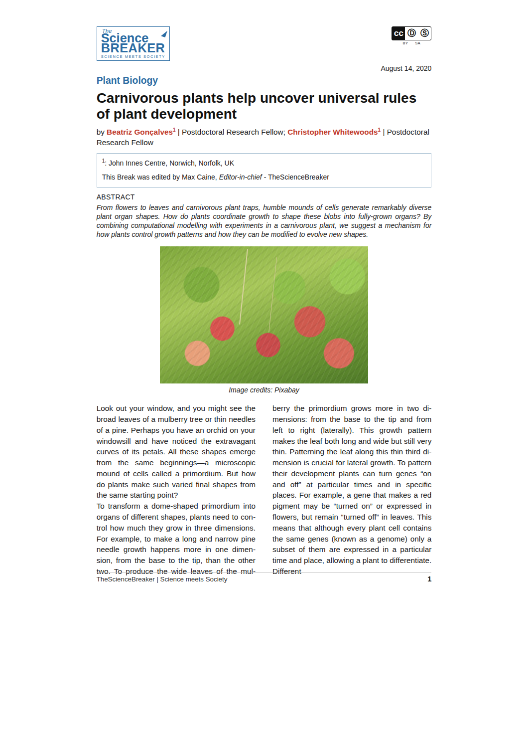The Science BREAKER Science meets society
cc
Ⓓ
Ⓢ
BY SA
August 14, 2020
Plant Biology
Carnivorous plants help uncover universal rules of plant development
by Beatriz Gonçalves1 | Postdoctoral Research Fellow; Christopher Whitewoods1 | Postdoctoral Research Fellow
1: John Innes Centre, Norwich, Norfolk, UK
This Break was edited by Max Caine, Editor-in-chief - TheScienceBreaker
ABSTRACT
From flowers to leaves and carnivorous plant traps, humble mounds of cells generate remarkably diverse plant organ shapes. How do plants coordinate growth to shape these blobs into fully-grown organs? By combining computational modelling with experiments in a carnivorous plant, we suggest a mechanism for how plants control growth patterns and how they can be modified to evolve new shapes.
Image credits: Pixabay
Look out your window, and you might see the broad leaves of a mulberry tree or thin needles of a pine. Perhaps you have an orchid on your windowsill and have noticed the extravagant curves of its petals. All these shapes emerge from the same beginnings—a microscopic mound of cells called a primordium. But how do plants make such varied final shapes from the same starting point?
To transform a dome-shaped primordium into organs of different shapes, plants need to control how much they grow in three dimensions. For example, to make a long and narrow pine needle growth happens more in one dimension, from the base to the tip, than the other two. To produce the wide leaves of the mulberry the primordium grows more in two dimensions: from the base to the tip and from left to right (laterally). This growth pattern makes the leaf both long and wide but still very thin. Patterning the leaf along this thin third dimension is crucial for lateral growth. To pattern their development plants can turn genes “on and off” at particular times and in specific places. For example, a gene that makes a red pigment may be “turned on” or expressed in flowers, but remain “turned off” in leaves. This means that although every plant cell contains the same genes (known as a genome) only a subset of them are expressed in a particular time and place, allowing a plant to differentiate. Different
TheScienceBreaker | Science meets Society 1